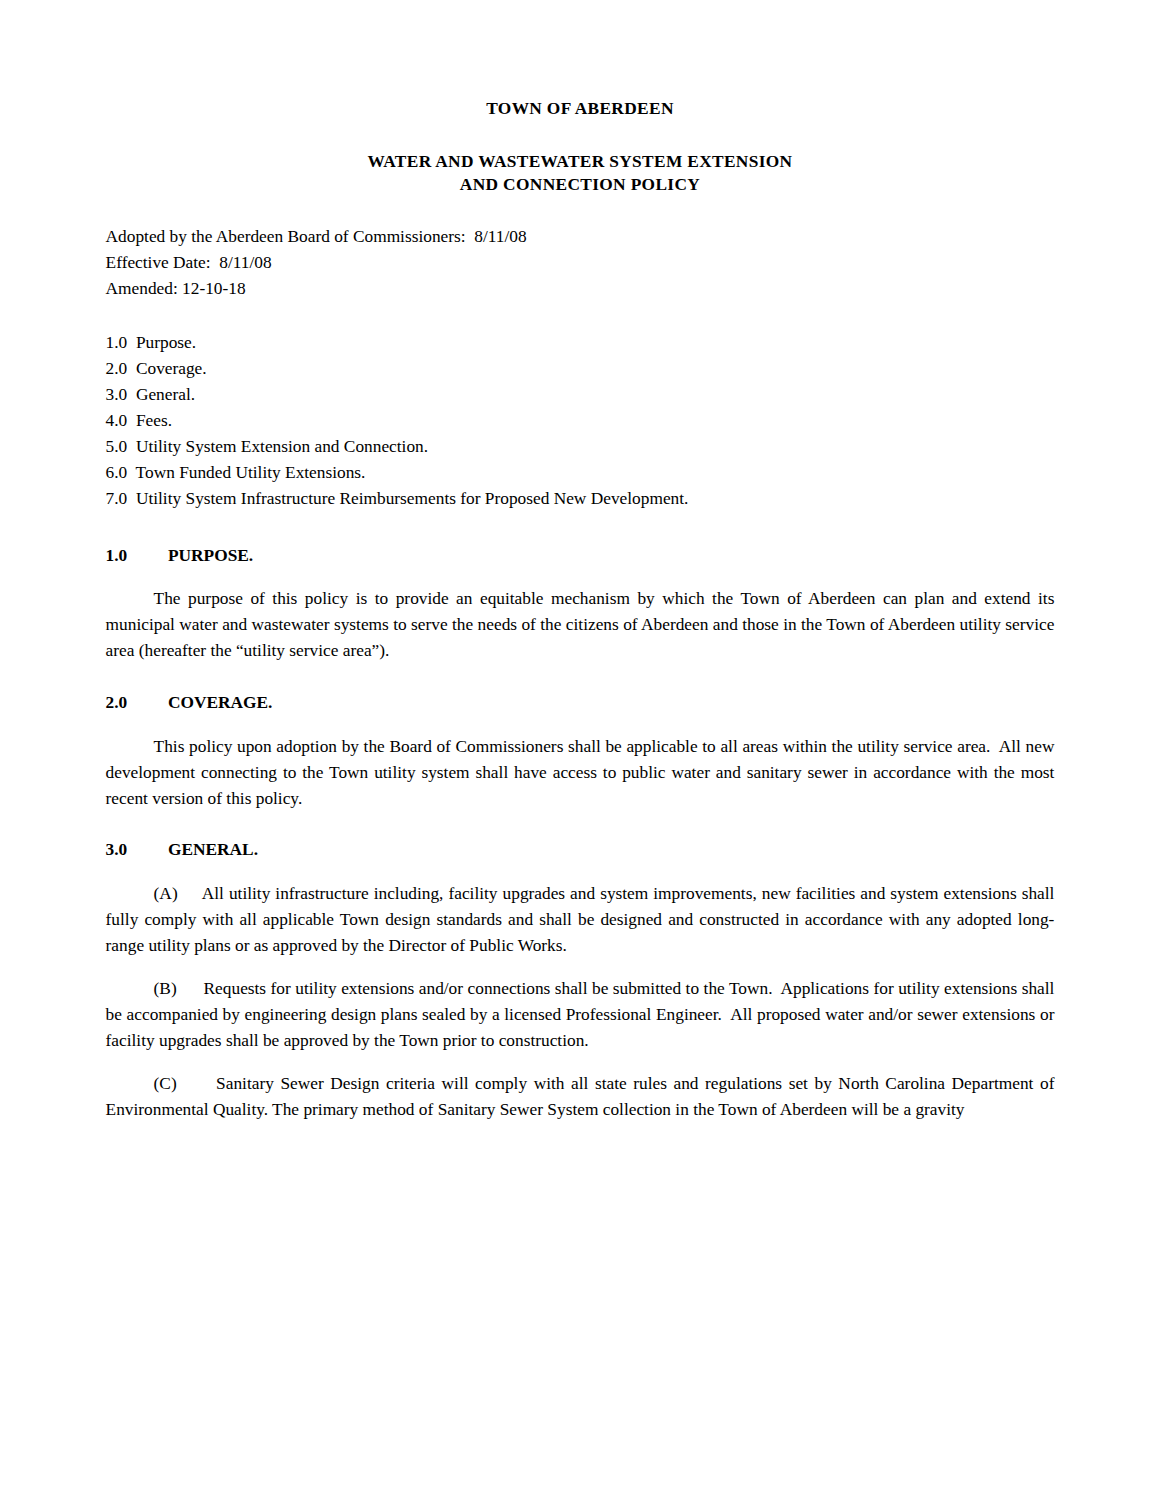TOWN OF ABERDEEN
WATER AND WASTEWATER SYSTEM EXTENSION
AND CONNECTION POLICY
Adopted by the Aberdeen Board of Commissioners: 8/11/08
Effective Date: 8/11/08
Amended: 12-10-18
1.0 Purpose.
2.0 Coverage.
3.0 General.
4.0 Fees.
5.0 Utility System Extension and Connection.
6.0 Town Funded Utility Extensions.
7.0 Utility System Infrastructure Reimbursements for Proposed New Development.
1.0 PURPOSE.
The purpose of this policy is to provide an equitable mechanism by which the Town of Aberdeen can plan and extend its municipal water and wastewater systems to serve the needs of the citizens of Aberdeen and those in the Town of Aberdeen utility service area (hereafter the “utility service area”).
2.0 COVERAGE.
This policy upon adoption by the Board of Commissioners shall be applicable to all areas within the utility service area. All new development connecting to the Town utility system shall have access to public water and sanitary sewer in accordance with the most recent version of this policy.
3.0 GENERAL.
(A) All utility infrastructure including, facility upgrades and system improvements, new facilities and system extensions shall fully comply with all applicable Town design standards and shall be designed and constructed in accordance with any adopted long-range utility plans or as approved by the Director of Public Works.
(B) Requests for utility extensions and/or connections shall be submitted to the Town. Applications for utility extensions shall be accompanied by engineering design plans sealed by a licensed Professional Engineer. All proposed water and/or sewer extensions or facility upgrades shall be approved by the Town prior to construction.
(C) Sanitary Sewer Design criteria will comply with all state rules and regulations set by North Carolina Department of Environmental Quality. The primary method of Sanitary Sewer System collection in the Town of Aberdeen will be a gravity